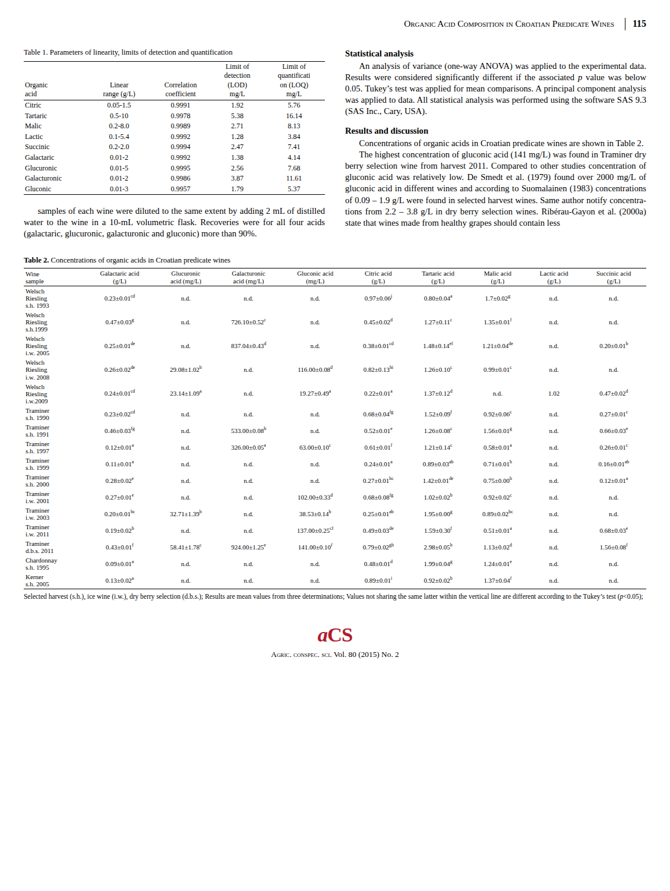Organic Acid Composition in Croatian Predicate Wines 115
Table 1. Parameters of linearity, limits of detection and quantification
| Organic acid | Linear range (g/L) | Correlation coefficient | Limit of detection (LOD) mg/L | Limit of quantificati on (LOQ) mg/L |
| --- | --- | --- | --- | --- |
| Citric | 0.05-1.5 | 0.9991 | 1.92 | 5.76 |
| Tartaric | 0.5-10 | 0.9978 | 5.38 | 16.14 |
| Malic | 0.2-8.0 | 0.9989 | 2.71 | 8.13 |
| Lactic | 0.1-5.4 | 0.9992 | 1.28 | 3.84 |
| Succinic | 0.2-2.0 | 0.9994 | 2.47 | 7.41 |
| Galactaric | 0.01-2 | 0.9992 | 1.38 | 4.14 |
| Glucuronic | 0.01-5 | 0.9995 | 2.56 | 7.68 |
| Galacturonic | 0.01-2 | 0.9986 | 3.87 | 11.61 |
| Gluconic | 0.01-3 | 0.9957 | 1.79 | 5.37 |
samples of each wine were diluted to the same extent by adding 2 mL of distilled water to the wine in a 10-mL volumetric flask. Recoveries were for all four acids (galactaric, glucuronic, galacturonic and gluconic) more than 90%.
Statistical analysis
An analysis of variance (one-way ANOVA) was applied to the experimental data. Results were considered significantly different if the associated p value was below 0.05. Tukey’s test was applied for mean comparisons. A principal component analysis was applied to data. All statistical analysis was performed using the software SAS 9.3 (SAS Inc., Cary, USA).
Results and discussion
Concentrations of organic acids in Croatian predicate wines are shown in Table 2.
The highest concentration of gluconic acid (141 mg/L) was found in Traminer dry berry selection wine from harvest 2011. Compared to other studies concentration of gluconic acid was relatively low. De Smedt et al. (1979) found over 2000 mg/L of gluconic acid in different wines and according to Suomalainen (1983) concentrations of 0.09 – 1.9 g/L were found in selected harvest wines. Same author notify concentrations from 2.2 – 3.8 g/L in dry berry selection wines. Ribérau-Gayon et al. (2000a) state that wines made from healthy grapes should contain less
Table 2. Concentrations of organic acids in Croatian predicate wines
| Wine sample | Galactaric acid (g/L) | Glucuronic acid (mg/L) | Galacturonic acid (mg/L) | Gluconic acid (mg/L) | Citric acid (g/L) | Tartaric acid (g/L) | Malic acid (g/L) | Lactic acid (g/L) | Succinic acid (g/L) |
| --- | --- | --- | --- | --- | --- | --- | --- | --- | --- |
| Welsch Riesling s.h. 1993 | 0.23±0.01 cd | n.d. | n.d. | n.d. | 0.97±0.06 j | 0.80±0.04 a | 1.7±0.02 g | n.d. | n.d. |
| Welsch Riesling s.h.1999 | 0.47±0.03 g | n.d. | 726.10±0.52 c | n.d. | 0.45±0.02 d | 1.27±0.11 c | 1.35±0.01 f | n.d. | n.d. |
| Welsch Riesling i.w. 2005 | 0.25±0.01 de | n.d. | 837.04±0.43 d | n.d. | 0.38±0.01 cd | 1.48±0.14 ef | 1.21±0.04 de | n.d. | 0.20±0.01 b |
| Welsch Riesling i.w. 2008 | 0.26±0.02 de | 29.08±1.02 b | n.d. | 116.00±0.08 d | 0.82±0.13 hi | 1.26±0.10 c | 0.99±0.01 c | n.d. | n.d. |
| Welsch Riesling i.w.2009 | 0.24±0.01 cd | 23.14±1.09 a | n.d. | 19.27±0.49 a | 0.22±0.01 a | 1.37±0.12 d | n.d. | 1.02 | 0.47±0.02 d |
| Traminer s.h. 1990 | 0.23±0.02 cd | n.d. | n.d. | n.d. | 0.68±0.04 fg | 1.52±0.09 f | 0.92±0.06 c | n.d. | 0.27±0.01 c |
| Traminer s.h. 1991 | 0.46±0.03 fg | n.d. | 533.00±0.08 b | n.d. | 0.52±0.01 e | 1.26±0.08 c | 1.56±0.01 g | n.d. | 0.66±0.03 e |
| Traminer s.h. 1997 | 0.12±0.01 a | n.d. | 326.00±0.05 a | 63.00±0.10 c | 0.61±0.01 f | 1.21±0.14 c | 0.58±0.01 a | n.d. | 0.26±0.01 c |
| Traminer s.h. 1999 | 0.11±0.01 a | n.d. | n.d. | n.d. | 0.24±0.01 a | 0.89±0.03 ab | 0.71±0.01 b | n.d. | 0.16±0.01 ab |
| Traminer s.h. 2000 | 0.28±0.02 e | n.d. | n.d. | n.d. | 0.27±0.01 bc | 1.42±0.01 de | 0.75±0.00 b | n.d. | 0.12±0.01 a |
| Traminer i.w. 2001 | 0.27±0.01 e | n.d. | n.d. | 102.00±0.33 d | 0.68±0.08 fg | 1.02±0.02 b | 0.92±0.02 c | n.d. | n.d. |
| Traminer i.w. 2003 | 0.20±0.01 bc | 32.71±1.39 b | n.d. | 38.53±0.14 b | 0.25±0.01 ab | 1.95±0.00 g | 0.89±0.02 bc | n.d. | n.d. |
| Traminer i.w. 2011 | 0.19±0.02 b | n.d. | n.d. | 137.00±0.25 cf | 0.49±0.03 de | 1.59±0.30 f | 0.51±0.01 a | n.d. | 0.68±0.03 e |
| Traminer d.b.s. 2011 | 0.43±0.01 f | 58.41±1.78 c | 924.00±1.25 e | 141.00±0.10 f | 0.79±0.02 gh | 2.98±0.05 h | 1.13±0.02 d | n.d. | 1.56±0.08 f |
| Chardonnay s.h. 1995 | 0.09±0.01 a | n.d. | n.d. | n.d. | 0.48±0.01 d | 1.99±0.04 g | 1.24±0.01 e | n.d. | n.d. |
| Kerner s.h. 2005 | 0.13±0.02 a | n.d. | n.d. | n.d. | 0.89±0.01 i | 0.92±0.02 b | 1.37±0.04 f | n.d. | n.d. |
Selected harvest (s.h.), ice wine (i.w.), dry berry selection (d.b.s.); Results are mean values from three determinations; Values not sharing the same latter within the vertical line are different according to the Tukey’s test (p<0.05);
aCS
Agric. conspec. sci. Vol. 80 (2015) No. 2